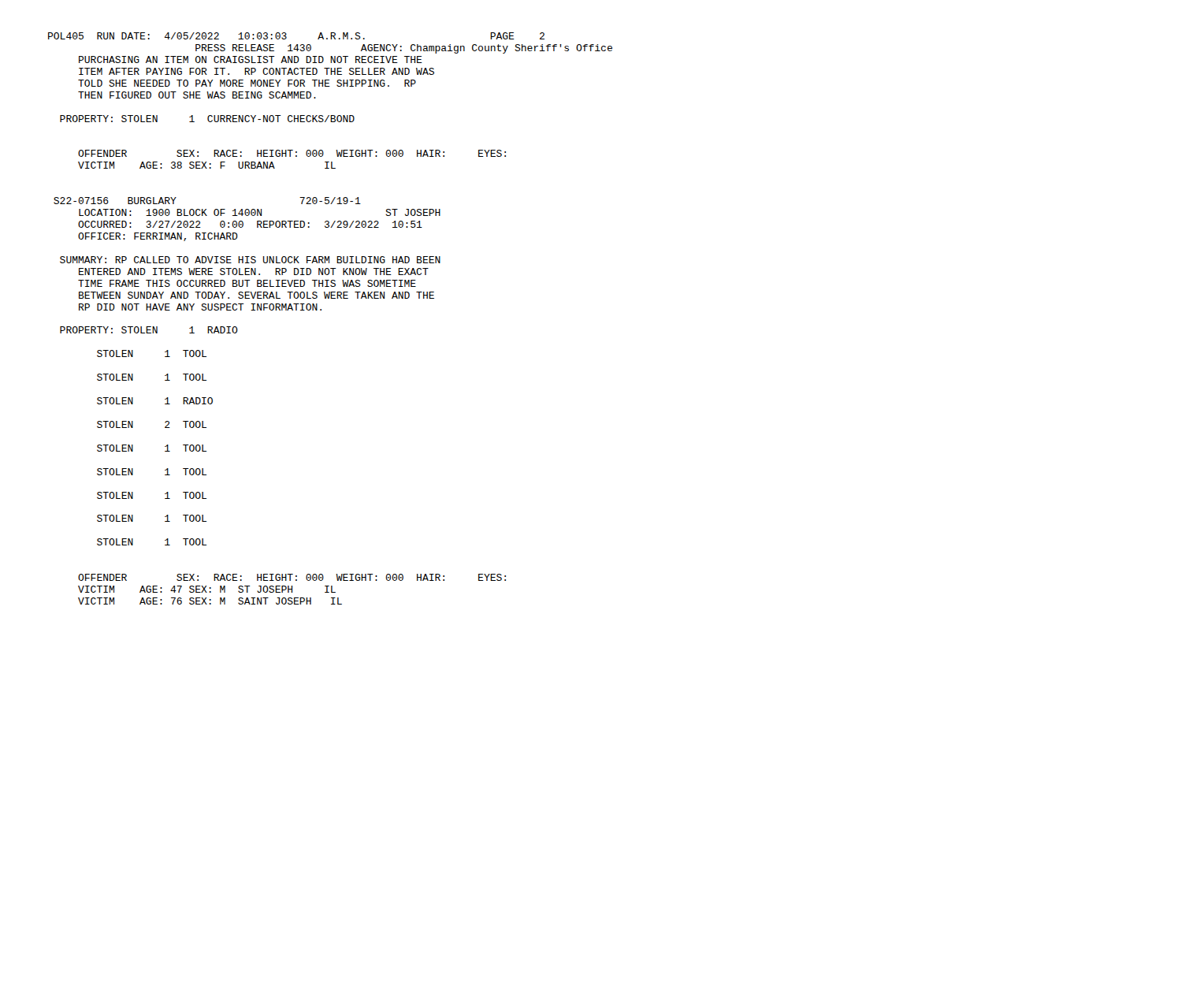POL405  RUN DATE:  4/05/2022   10:03:03     A.R.M.S.                    PAGE    2
                        PRESS RELEASE  1430        AGENCY: Champaign County Sheriff's Office
     PURCHASING AN ITEM ON CRAIGSLIST AND DID NOT RECEIVE THE
     ITEM AFTER PAYING FOR IT.  RP CONTACTED THE SELLER AND WAS
     TOLD SHE NEEDED TO PAY MORE MONEY FOR THE SHIPPING.  RP
     THEN FIGURED OUT SHE WAS BEING SCAMMED.

  PROPERTY: STOLEN     1  CURRENCY-NOT CHECKS/BOND


     OFFENDER        SEX:  RACE:  HEIGHT: 000  WEIGHT: 000  HAIR:     EYES:
     VICTIM    AGE: 38 SEX: F  URBANA        IL


 S22-07156   BURGLARY                    720-5/19-1
     LOCATION:  1900 BLOCK OF 1400N                    ST JOSEPH
     OCCURRED:  3/27/2022   0:00  REPORTED:  3/29/2022  10:51
     OFFICER: FERRIMAN, RICHARD

  SUMMARY: RP CALLED TO ADVISE HIS UNLOCK FARM BUILDING HAD BEEN
     ENTERED AND ITEMS WERE STOLEN.  RP DID NOT KNOW THE EXACT
     TIME FRAME THIS OCCURRED BUT BELIEVED THIS WAS SOMETIME
     BETWEEN SUNDAY AND TODAY. SEVERAL TOOLS WERE TAKEN AND THE
     RP DID NOT HAVE ANY SUSPECT INFORMATION.

  PROPERTY: STOLEN     1  RADIO

        STOLEN     1  TOOL

        STOLEN     1  TOOL

        STOLEN     1  RADIO

        STOLEN     2  TOOL

        STOLEN     1  TOOL

        STOLEN     1  TOOL

        STOLEN     1  TOOL

        STOLEN     1  TOOL

        STOLEN     1  TOOL


     OFFENDER        SEX:  RACE:  HEIGHT: 000  WEIGHT: 000  HAIR:     EYES:
     VICTIM    AGE: 47 SEX: M  ST JOSEPH     IL
     VICTIM    AGE: 76 SEX: M  SAINT JOSEPH   IL